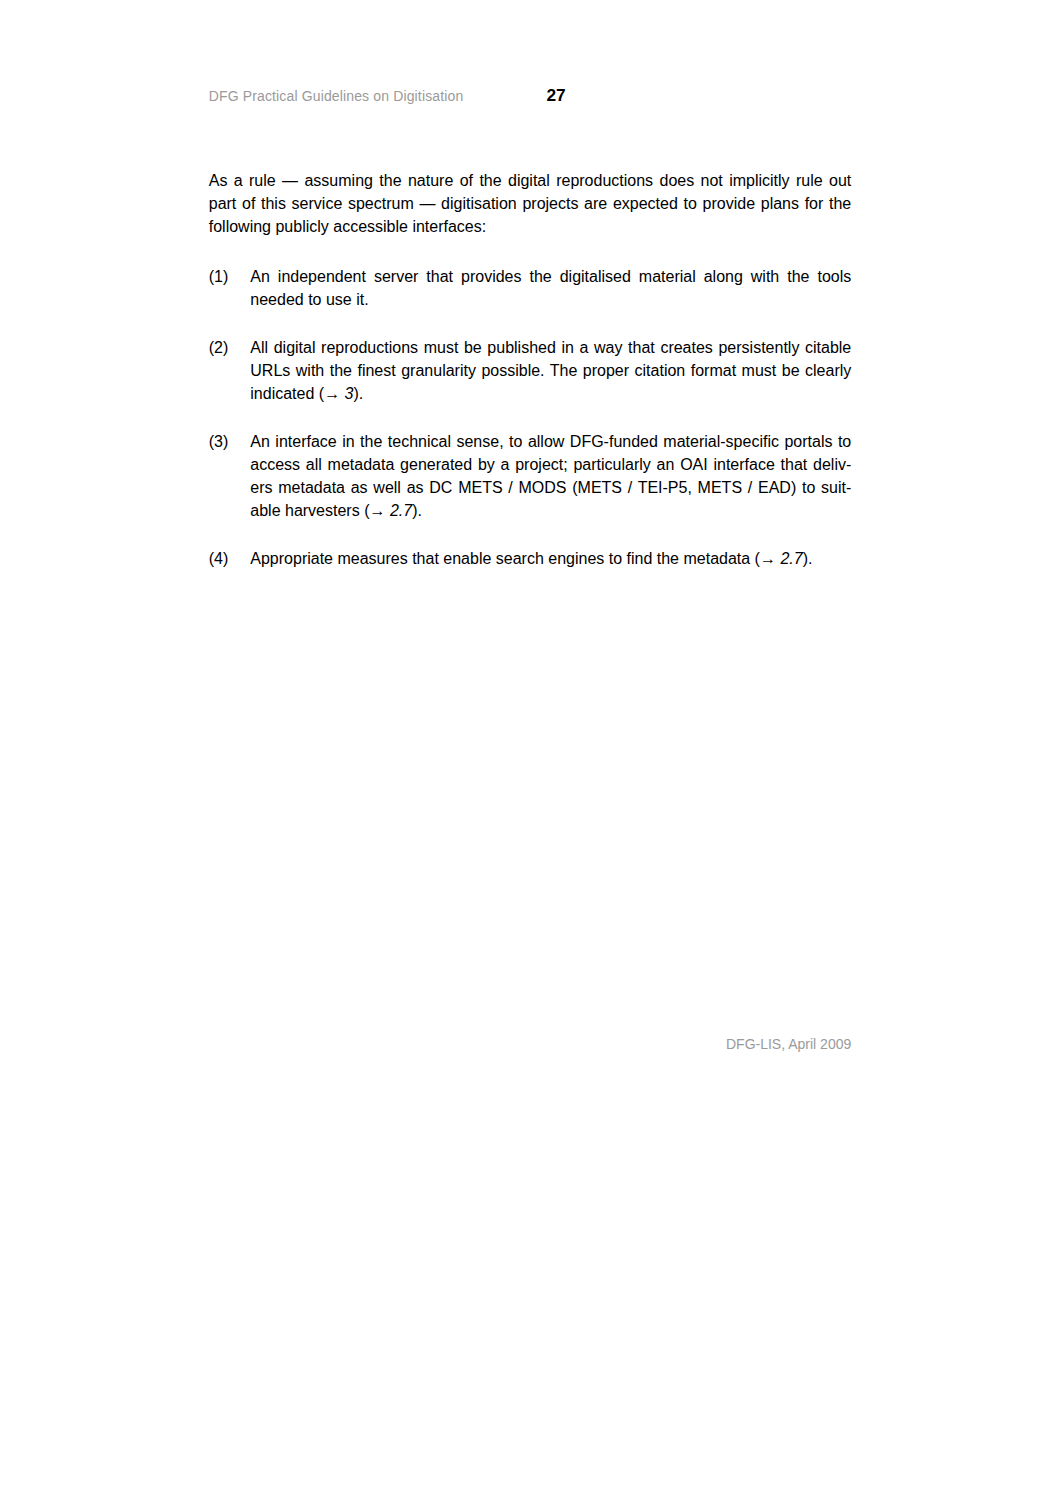DFG Practical Guidelines on Digitisation 27
As a rule — assuming the nature of the digital reproductions does not implicitly rule out part of this service spectrum — digitisation projects are expected to provide plans for the following publicly accessible interfaces:
An independent server that provides the digitalised material along with the tools needed to use it.
All digital reproductions must be published in a way that creates persistently citable URLs with the finest granularity possible. The proper citation format must be clearly indicated (→ 3).
An interface in the technical sense, to allow DFG-funded material-specific portals to access all metadata generated by a project; particularly an OAI interface that delivers metadata as well as DC METS / MODS (METS / TEI-P5, METS / EAD) to suitable harvesters (→ 2.7).
Appropriate measures that enable search engines to find the metadata (→ 2.7).
DFG-LIS, April 2009